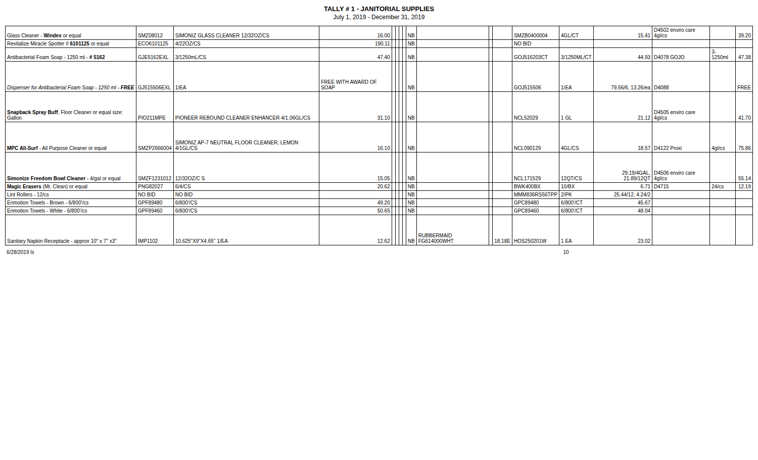TALLY # 1 - JANITORIAL SUPPLIES
July 1, 2019 - December 31, 2019
| Glass Cleaner - Windex or equal | SMZ08012 | SIMONIZ GLASS CLEANER 12/32OZ/CS | 16.00 | | | | | NB | | | | SMZB0400004 | 4GL/CT | 15.41 | D4502 enviro care 4gl/cs | | 39.20 |
| Revitalize Miracle Spotter # 6101125 or equal | ECO6101125 | 4/22OZ/CS | 190.11 | | | | | NB | | | | NO BID | | | | | |
| Antibacterial Foam Soap - 1250 ml - # 5162 | GJE5162EXL | 3/1250mL/CS | 47.40 | | | | | NB | | | | GOJ516203CT | 3/1250ML/CT | 44.93 | D4078 GOJO | 3- 1250ml | 47.38 |
| Dispenser for Antibacterial Foam Soap - 1250 ml - FREE | GJ515506EXL | 1/EA | FREE WITH AWARD OF SOAP | | | | | NB | | | | GOJ515506 | 1/EA | 79.56/6, 13.26/ea | D4088 | | FREE |
| Snapback Spray Buff , Floor Cleaner or equal size: Gallon | PIO211MPE | PIONEER REBOUND CLEANER ENHANCER 4/1.06GL/CS | 31.10 | | | | | NB | | | | NCL52029 | 1 GL | 21.12 | D4505 enviro care 4gl/cs | | 41.70 |
| MPC All-Surf - All Purpose Cleaner or equal | SMZP2666004 | SIMONIZ AP-7 NEUTRAL FLOOR CLEANER, LEMON 4/1GL/CS | 16.10 | | | | | NB | | | | NCL090129 | 4GL/CS | 18.57 | D4122 Proxi | 4gl/cs | 75.86 |
| Simonize Freedom Bowl Cleaner - 4/gal or equal | SMZF1231012 | 12/32OZ/C S | 15.05 | | | | | NB | | | | NCL171529 | 12QT/CS | 29.19/4GAL, 21.89/12QT | D4506 enviro care 4gl/cs | | 55.14 |
| Magic Erasers (Mr. Clean) or equal | PNG82027 | 6/4/CS | 20.62 | | | | | NB | | | | BWK400BX | 10/BX | 6.71 | D4715 | 24/cs | 12.19 |
| Lint Rollers - 12/cs | NO BID | NO BID | | | | | | NB | | | | MMM836RS56TPP | 2/PK | 25.44/12, 4.24/2 | | | |
| Enmotion Towels - Brown - 6/800'/cs | GPF89480 | 6/800'/CS | 49.20 | | | | | NB | | | | GPC89480 | 6/800'/CT | 45.67 | | | |
| Enmotion Towels - White - 6/800'/cs | GPF89460 | 6/800'/CS | 50.65 | | | | | NB | | | | GPC89460 | 6/800'/CT | 48.04 | | | |
| Sanitary Napkin Receptacle - approx 10" x 7" x3" | IMP1102 | 10.625"X9"X4.65" 1/EA | 12.62 | | | | | NB | RUBBERMAID FG614000WHT | | 18.18E | HOS250201W | 1 EA | 23.02 | | | |
| 6/28/2019 ls | 10 |